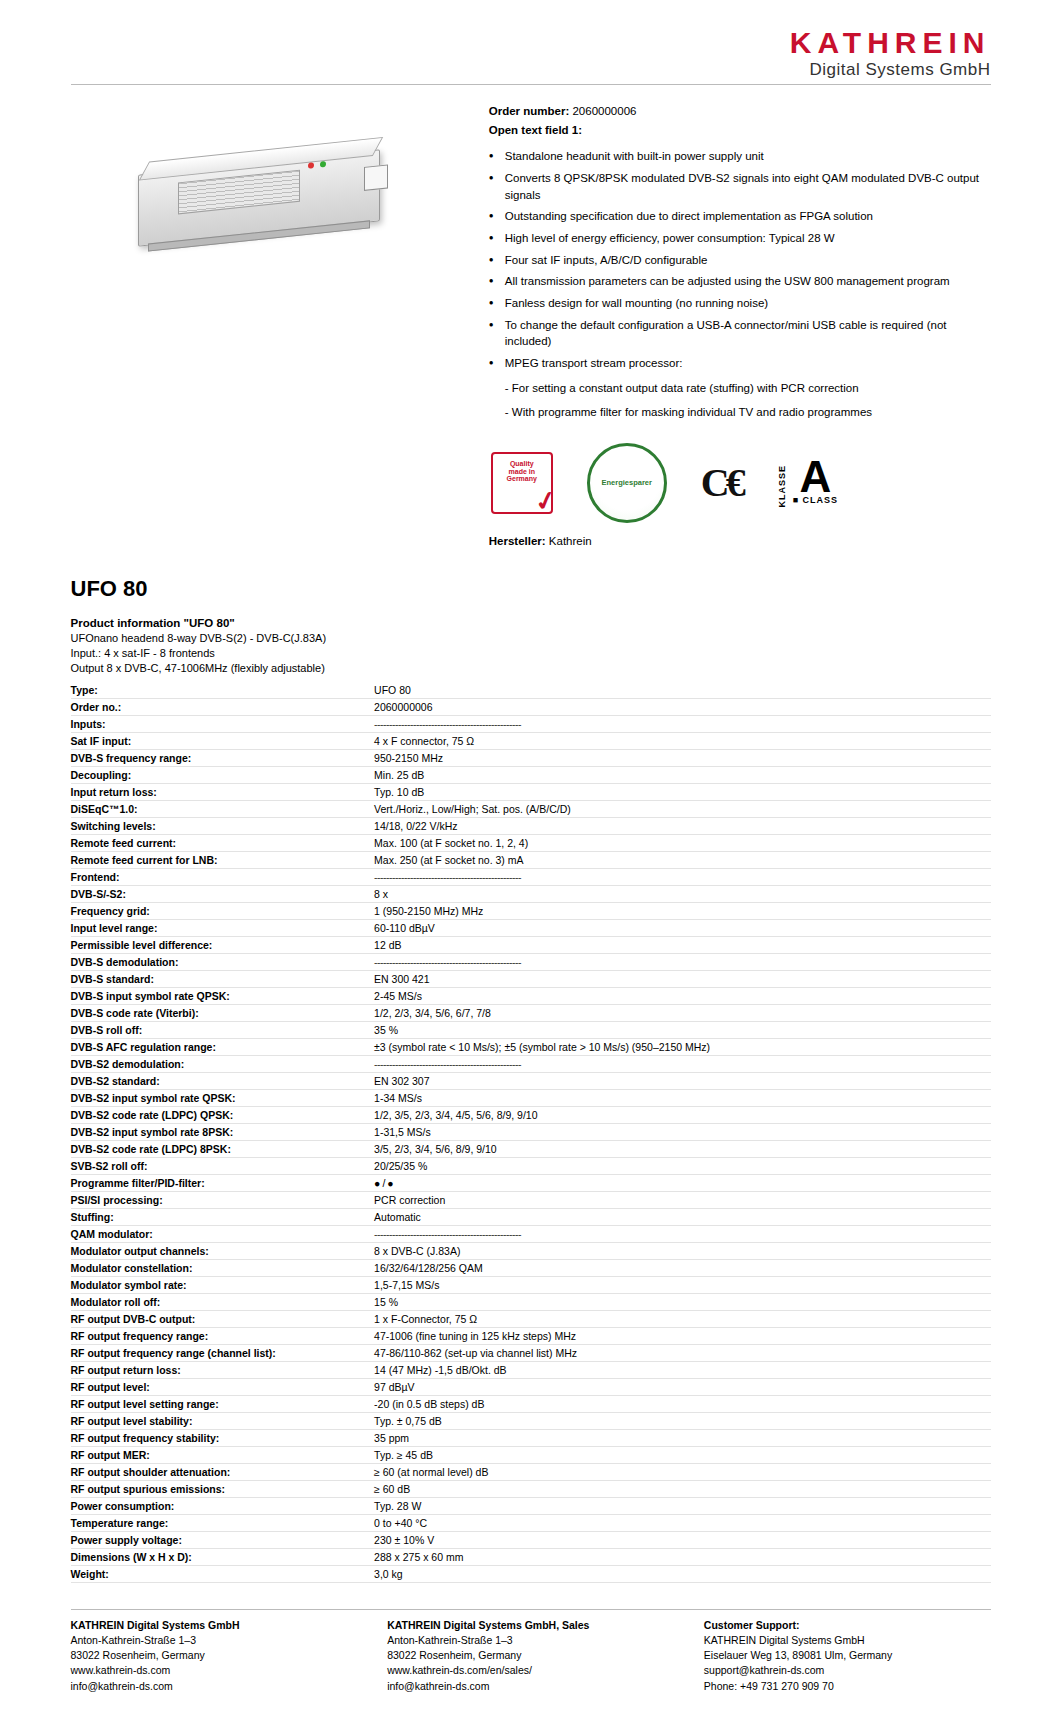KATHREIN
Digital Systems GmbH
Order number: 2060000006
Open text field 1:
Standalone headunit with built-in power supply unit
Converts 8 QPSK/8PSK modulated DVB-S2 signals into eight QAM modulated DVB-C output signals
Outstanding specification due to direct implementation as FPGA solution
High level of energy efficiency, power consumption: Typical 28 W
Four sat IF inputs, A/B/C/D configurable
All transmission parameters can be adjusted using the USW 800 management program
Fanless design for wall mounting (no running noise)
To change the default configuration a USB-A connector/mini USB cable is required (not included)
MPEG transport stream processor:
- For setting a constant output data rate (stuffing) with PCR correction
- With programme filter for masking individual TV and radio programmes
Quality
made in
Germany ✓
Energiesparer
C€
KLASSE
A ■ CLASS
Hersteller: Kathrein
UFO 80
Product information "UFO 80"
UFOnano headend 8-way DVB-S(2) - DVB-C(J.83A)
Input.: 4 x sat-IF - 8 frontends
Output 8 x DVB-C, 47-1006MHz (flexibly adjustable)
| Type: | UFO 80 |
| Order no.: | 2060000006 |
| Inputs: | ------------------------------------------------- |
| Sat IF input: | 4 x F connector, 75 Ω |
| DVB-S frequency range: | 950-2150 MHz |
| Decoupling: | Min. 25 dB |
| Input return loss: | Typ. 10 dB |
| DiSEqC™1.0: | Vert./Horiz., Low/High; Sat. pos. (A/B/C/D) |
| Switching levels: | 14/18, 0/22 V/kHz |
| Remote feed current: | Max. 100 (at F socket no. 1, 2, 4) |
| Remote feed current for LNB: | Max. 250 (at F socket no. 3) mA |
| Frontend: | ------------------------------------------------- |
| DVB-S/-S2: | 8 x |
| Frequency grid: | 1 (950-2150 MHz) MHz |
| Input level range: | 60-110 dBµV |
| Permissible level difference: | 12 dB |
| DVB-S demodulation: | ------------------------------------------------- |
| DVB-S standard: | EN 300 421 |
| DVB-S input symbol rate QPSK: | 2-45 MS/s |
| DVB-S code rate (Viterbi): | 1/2, 2/3, 3/4, 5/6, 6/7, 7/8 |
| DVB-S roll off: | 35 % |
| DVB-S AFC regulation range: | ±3 (symbol rate < 10 Ms/s); ±5 (symbol rate > 10 Ms/s) (950–2150 MHz) |
| DVB-S2 demodulation: | ------------------------------------------------- |
| DVB-S2 standard: | EN 302 307 |
| DVB-S2 input symbol rate QPSK: | 1-34 MS/s |
| DVB-S2 code rate (LDPC) QPSK: | 1/2, 3/5, 2/3, 3/4, 4/5, 5/6, 8/9, 9/10 |
| DVB-S2 input symbol rate 8PSK: | 1-31,5 MS/s |
| DVB-S2 code rate (LDPC) 8PSK: | 3/5, 2/3, 3/4, 5/6, 8/9, 9/10 |
| SVB-S2 roll off: | 20/25/35 % |
| Programme filter/PID-filter: | ●/● |
| PSI/SI processing: | PCR correction |
| Stuffing: | Automatic |
| QAM modulator: | ------------------------------------------------- |
| Modulator output channels: | 8 x DVB-C (J.83A) |
| Modulator constellation: | 16/32/64/128/256 QAM |
| Modulator symbol rate: | 1,5-7,15 MS/s |
| Modulator roll off: | 15 % |
| RF output DVB-C output: | 1 x F-Connector, 75 Ω |
| RF output frequency range: | 47-1006 (fine tuning in 125 kHz steps) MHz |
| RF output frequency range (channel list): | 47-86/110-862 (set-up via channel list) MHz |
| RF output return loss: | 14 (47 MHz) -1,5 dB/Okt. dB |
| RF output level: | 97 dBµV |
| RF output level setting range: | -20 (in 0.5 dB steps) dB |
| RF output level stability: | Typ. ± 0,75 dB |
| RF output frequency stability: | 35 ppm |
| RF output MER: | Typ. ≥ 45 dB |
| RF output shoulder attenuation: | ≥ 60 (at normal level) dB |
| RF output spurious emissions: | ≥ 60 dB |
| Power consumption: | Typ. 28 W |
| Temperature range: | 0 to +40 °C |
| Power supply voltage: | 230 ± 10% V |
| Dimensions (W x H x D): | 288 x 275 x 60 mm |
| Weight: | 3,0 kg |
KATHREIN Digital Systems GmbH
Anton-Kathrein-Straße 1–3
83022 Rosenheim, Germany
www.kathrein-ds.com
info@kathrein-ds.com
KATHREIN Digital Systems GmbH, Sales
Anton-Kathrein-Straße 1–3
83022 Rosenheim, Germany
www.kathrein-ds.com/en/sales/
info@kathrein-ds.com
Customer Support:
KATHREIN Digital Systems GmbH
Eiselauer Weg 13, 89081 Ulm, Germany
support@kathrein-ds.com
Phone: +49 731 270 909 70